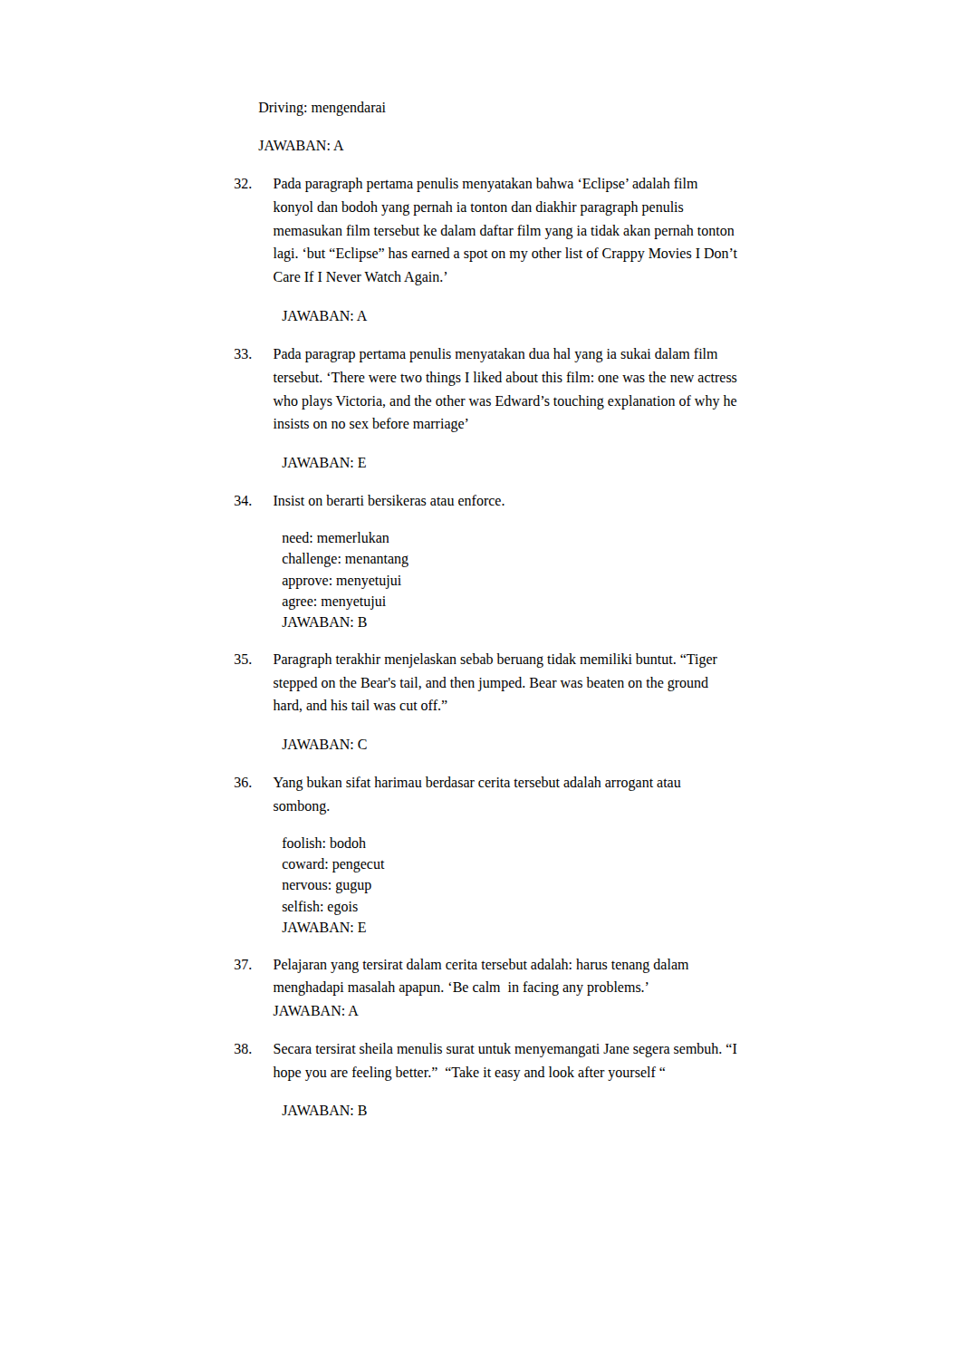Driving: mengendarai
JAWABAN: A
32. Pada paragraph pertama penulis menyatakan bahwa ‘Eclipse’ adalah film konyol dan bodoh yang pernah ia tonton dan diakhir paragraph penulis memasukan film tersebut ke dalam daftar film yang ia tidak akan pernah tonton lagi. ‘but “Eclipse” has earned a spot on my other list of Crappy Movies I Don’t Care If I Never Watch Again.’
JAWABAN: A
33. Pada paragrap pertama penulis menyatakan dua hal yang ia sukai dalam film tersebut. ‘There were two things I liked about this film: one was the new actress who plays Victoria, and the other was Edward’s touching explanation of why he insists on no sex before marriage’
JAWABAN: E
34. Insist on berarti bersikeras atau enforce.
need: memerlukan
challenge: menantang
approve: menyetujui
agree: menyetujui
JAWABAN: B
35. Paragraph terakhir menjelaskan sebab beruang tidak memiliki buntut. “Tiger stepped on the Bear's tail, and then jumped. Bear was beaten on the ground hard, and his tail was cut off.”
JAWABAN: C
36. Yang bukan sifat harimau berdasar cerita tersebut adalah arrogant atau sombong.
foolish: bodoh
coward: pengecut
nervous: gugup
selfish: egois
JAWABAN: E
37. Pelajaran yang tersirat dalam cerita tersebut adalah: harus tenang dalam menghadapi masalah apapun. ‘Be calm in facing any problems.’
JAWABAN: A
38. Secara tersirat sheila menulis surat untuk menyemangati Jane segera sembuh. “I hope you are feeling better.” “Take it easy and look after yourself “
JAWABAN: B